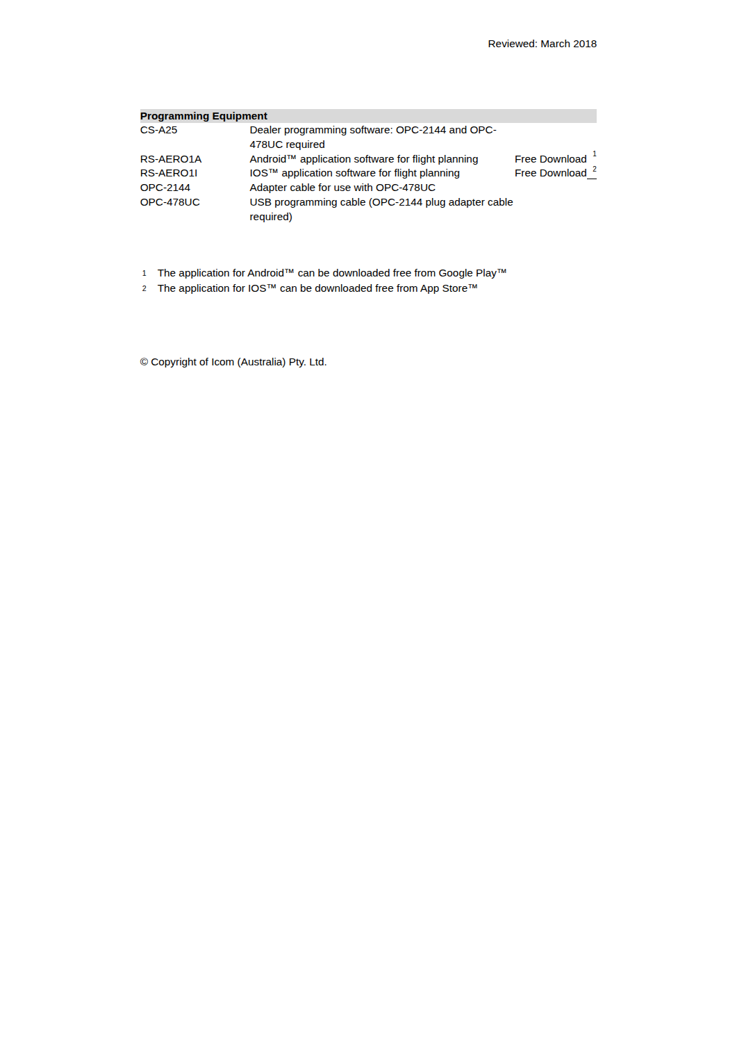Reviewed: March 2018
| Programming Equipment |
| CS-A25 | Dealer programming software: OPC-2144 and OPC-478UC required | |
| RS-AERO1A | Android™ application software for flight planning | Free Download 1 |
| RS-AERO1I | IOS™ application software for flight planning | Free Download 2 |
| OPC-2144 | Adapter cable for use with OPC-478UC | |
| OPC-478UC | USB programming cable (OPC-2144 plug adapter cable required) | |
| 1 | The application for Android™ can be downloaded free from Google Play™ |
| 2 | The application for IOS™ can be downloaded free from App Store™ |
© Copyright of Icom (Australia) Pty. Ltd.